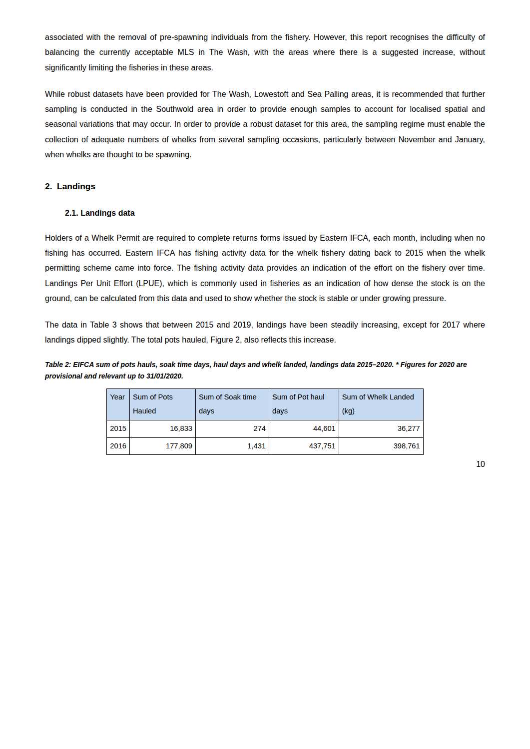associated with the removal of pre-spawning individuals from the fishery. However, this report recognises the difficulty of balancing the currently acceptable MLS in The Wash, with the areas where there is a suggested increase, without significantly limiting the fisheries in these areas.
While robust datasets have been provided for The Wash, Lowestoft and Sea Palling areas, it is recommended that further sampling is conducted in the Southwold area in order to provide enough samples to account for localised spatial and seasonal variations that may occur. In order to provide a robust dataset for this area, the sampling regime must enable the collection of adequate numbers of whelks from several sampling occasions, particularly between November and January, when whelks are thought to be spawning.
2. Landings
2.1. Landings data
Holders of a Whelk Permit are required to complete returns forms issued by Eastern IFCA, each month, including when no fishing has occurred. Eastern IFCA has fishing activity data for the whelk fishery dating back to 2015 when the whelk permitting scheme came into force. The fishing activity data provides an indication of the effort on the fishery over time. Landings Per Unit Effort (LPUE), which is commonly used in fisheries as an indication of how dense the stock is on the ground, can be calculated from this data and used to show whether the stock is stable or under growing pressure.
The data in Table 3 shows that between 2015 and 2019, landings have been steadily increasing, except for 2017 where landings dipped slightly. The total pots hauled, Figure 2, also reflects this increase.
Table 2: EIFCA sum of pots hauls, soak time days, haul days and whelk landed, landings data 2015–2020. * Figures for 2020 are provisional and relevant up to 31/01/2020.
| Year | Sum of Pots Hauled | Sum of Soak time days | Sum of Pot haul days | Sum of Whelk Landed (kg) |
| --- | --- | --- | --- | --- |
| 2015 | 16,833 | 274 | 44,601 | 36,277 |
| 2016 | 177,809 | 1,431 | 437,751 | 398,761 |
10